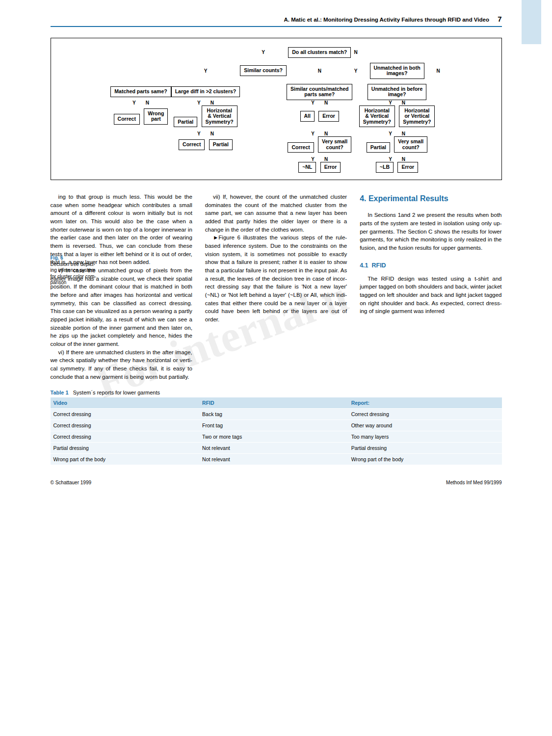A. Matic et al.: Monitoring Dressing Activity Failures through RFID and Video 7
For internal u
| | Y | Do all clusters match? | N | |
| | Y | Similar counts? | N | Y | Unmatched in both images? | N | |
| Matched parts same? | | Large diff in >2 clusters? | | Similar counts/matched parts same? | | Unmatched in before image? | |
| Y N | | Y N | | Y N | | Y N | |
| Correct Wrong part | | Partial Horizontal & Vertical Symmetry? | | All Error | | Horizontal & Vertical Symmetry? Horizontal or Vertical Symmetry? | |
| | | Y N | | Y N | | Y N | |
| | | Correct Partial | | Correct Very small count? | | Partial Very small count? | |
| | Y N | | Y N | |
| | ~NL Error | | ~LB Error | |
Fig. 6 Decision tree depict-
ing inference system
for cluster color com-
parison
ing to that group is much less. This would be the case when some headgear which contributes a small amount of a different colour is worn initially but is not worn later on. This would also be the case when a shorter outerwear is worn on top of a longer innerwear in the earlier case and then later on the order of wearing them is reversed. Thus, we can conclude from these tests that a layer is either left behind or it is out of order, that is, a new layer has not been added.
v) In case the unmatched group of pixels from the earlier image has a sizable count, we check their spatial position. If the dominant colour that is matched in both the before and after images has horizontal and vertical symmetry, this can be classified as correct dressing. This case can be visualized as a person wearing a partly zipped jacket initially, as a result of which we can see a sizeable portion of the inner garment and then later on, he zips up the jacket completely and hence, hides the colour of the inner garment.
vi) If there are unmatched clusters in the after image, we check spatially whether they have horizontal or vertical symmetry. If any of these checks fail, it is easy to conclude that a new garment is being worn but partially.
vii) If, however, the count of the unmatched cluster dominates the count of the matched cluster from the same part, we can assume that a new layer has been added that partly hides the older layer or there is a change in the order of the clothes worn.
►Figure 6 illustrates the various steps of the rule-based inference system. Due to the constraints on the vision system, it is sometimes not possible to exactly show that a failure is present; rather it is easier to show that a particular failure is not present in the input pair. As a result, the leaves of the decision tree in case of incorrect dressing say that the failure is 'Not a new layer' (~NL) or 'Not left behind a layer' (~LB) or All, which indicates that either there could be a new layer or a layer could have been left behind or the layers are out of order.
4. Experimental Results
In Sections 1and 2 we present the results when both parts of the system are tested in isolation using only upper garments. The Section C shows the results for lower garments, for which the monitoring is only realized in the fusion, and the fusion results for upper garments.
4.1 RFID
The RFID design was tested using a t-shirt and jumper tagged on both shoulders and back, winter jacket tagged on left shoulder and back and light jacket tagged on right shoulder and back. As expected, correct dressing of single garment was inferred
Table 1 System´s reports for lower garments
| Video | RFID | Report: |
| --- | --- | --- |
| Correct dressing | Back tag | Correct dressing |
| Correct dressing | Front tag | Other way around |
| Correct dressing | Two or more tags | Too many layers |
| Partial dressing | Not relevant | Partial dressing |
| Wrong part of the body | Not relevant | Wrong part of the body |
© Schattauer 1999
Methods Inf Med 99/1999